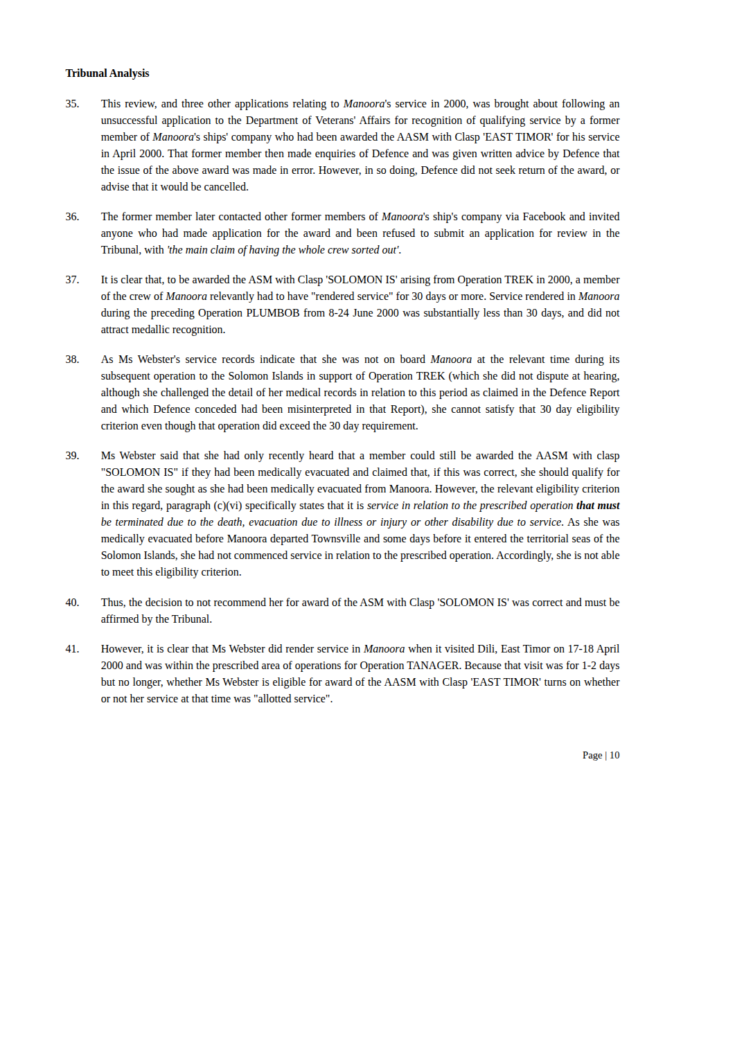Tribunal Analysis
35.
This review, and three other applications relating to Manoora's service in 2000, was brought about following an unsuccessful application to the Department of Veterans' Affairs for recognition of qualifying service by a former member of Manoora's ships' company who had been awarded the AASM with Clasp 'EAST TIMOR' for his service in April 2000. That former member then made enquiries of Defence and was given written advice by Defence that the issue of the above award was made in error. However, in so doing, Defence did not seek return of the award, or advise that it would be cancelled.
36.
The former member later contacted other former members of Manoora's ship's company via Facebook and invited anyone who had made application for the award and been refused to submit an application for review in the Tribunal, with 'the main claim of having the whole crew sorted out'.
37.
It is clear that, to be awarded the ASM with Clasp 'SOLOMON IS' arising from Operation TREK in 2000, a member of the crew of Manoora relevantly had to have "rendered service" for 30 days or more. Service rendered in Manoora during the preceding Operation PLUMBOB from 8-24 June 2000 was substantially less than 30 days, and did not attract medallic recognition.
38.
As Ms Webster's service records indicate that she was not on board Manoora at the relevant time during its subsequent operation to the Solomon Islands in support of Operation TREK (which she did not dispute at hearing, although she challenged the detail of her medical records in relation to this period as claimed in the Defence Report and which Defence conceded had been misinterpreted in that Report), she cannot satisfy that 30 day eligibility criterion even though that operation did exceed the 30 day requirement.
39.
Ms Webster said that she had only recently heard that a member could still be awarded the AASM with clasp "SOLOMON IS" if they had been medically evacuated and claimed that, if this was correct, she should qualify for the award she sought as she had been medically evacuated from Manoora. However, the relevant eligibility criterion in this regard, paragraph (c)(vi) specifically states that it is service in relation to the prescribed operation that must be terminated due to the death, evacuation due to illness or injury or other disability due to service. As she was medically evacuated before Manoora departed Townsville and some days before it entered the territorial seas of the Solomon Islands, she had not commenced service in relation to the prescribed operation. Accordingly, she is not able to meet this eligibility criterion.
40.
Thus, the decision to not recommend her for award of the ASM with Clasp 'SOLOMON IS' was correct and must be affirmed by the Tribunal.
41.
However, it is clear that Ms Webster did render service in Manoora when it visited Dili, East Timor on 17-18 April 2000 and was within the prescribed area of operations for Operation TANAGER. Because that visit was for 1-2 days but no longer, whether Ms Webster is eligible for award of the AASM with Clasp 'EAST TIMOR' turns on whether or not her service at that time was "allotted service".
Page | 10